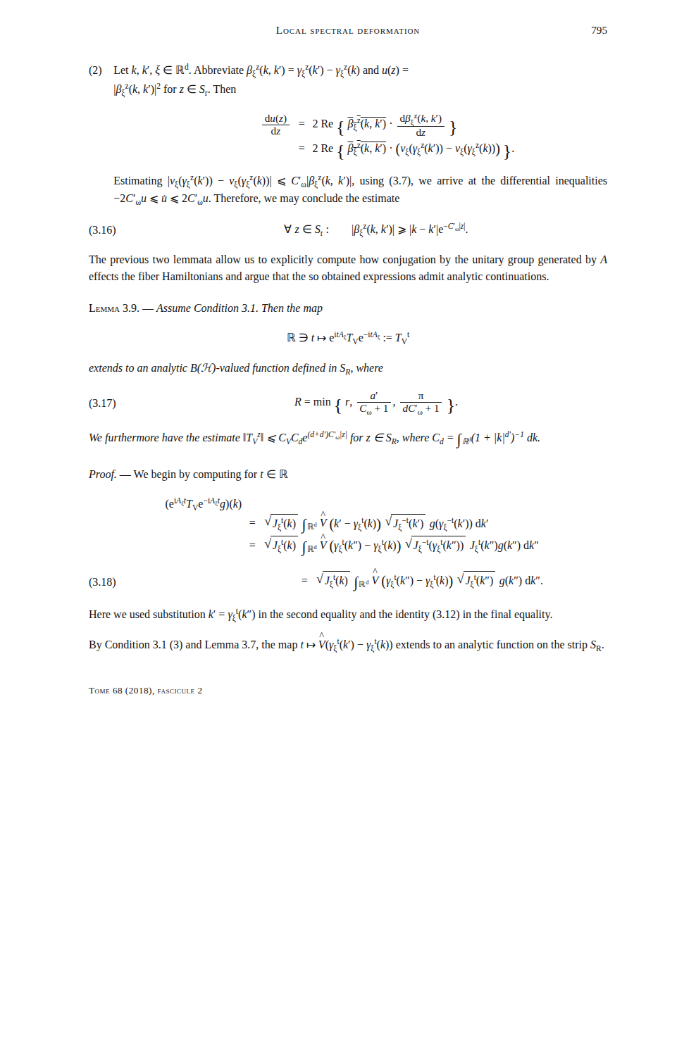Local spectral deformation 795
(2) Let k, k′, ξ ∈ ℝd. Abbreviate βξz(k, k′) = γξz(k′) − γξz(k) and u(z) =
|βξz(k, k′)|2 for z ∈ Sr. Then
du(z) dz = 2 Re { βξz(k, k′) · dβξz(k, k′) dz } = 2 Re { βξz(k, k′) · (vξ(γξz(k′)) − vξ(γξz(k))) }.
Estimating |vξ(γξz(k′)) − vξ(γξz(k))| ⩽ C′ω|βξz(k, k′)|, using (3.7), we arrive at the differential inequalities −2C′ωu ⩽ u̇ ⩽ 2C′ωu. Therefore, we may conclude the estimate
(3.16) ∀ z ∈ Sr : |βξz(k, k′)| ⩾ |k − k′|e−C′ω|z|.
The previous two lemmata allow us to explicitly compute how conjugation by the unitary group generated by A effects the fiber Hamiltonians and argue that the so obtained expressions admit analytic continuations.
Lemma 3.9. — Assume Condition 3.1. Then the map
ℝ ∋ t ↦ eitA ξ TVe−itA ξ := TVt
extends to an analytic B(ℋ)-valued function defined in SR, where
(3.17) R = min { r, a′Cω + 1, πdC′ω + 1 }.
We furthermore have the estimate ‖TVz‖ ⩽ CVCde(d+d′)C′ω|z| for z ∈ SR, where Cd = ∫ℝd(1 + |k|d′)−1 dk.
Proof. — We begin by computing for t ∈ ℝ
(eiAξt TVe−iAξt g)(k) = Jξt(k) ∫ℝd V (k′ − γξt(k)) Jξ−t(k′) g(γξ−t(k′)) dk′ = Jξt(k) ∫ℝd V (γξt(k″) − γξt(k)) Jξ−t(γξt(k″)) Jξt(k″)g(k″) dk″
(3.18) = Jξt(k) ∫ℝd V (γξt(k″) − γξt(k)) Jξt(k″) g(k″) dk″.
Here we used substitution k′ = γξt(k″) in the second equality and the identity (3.12) in the final equality.
By Condition 3.1 (3) and Lemma 3.7, the map t ↦ V(γξt(k′) − γξt(k)) extends to an analytic function on the strip SR.
Tome 68 (2018), fascicule 2